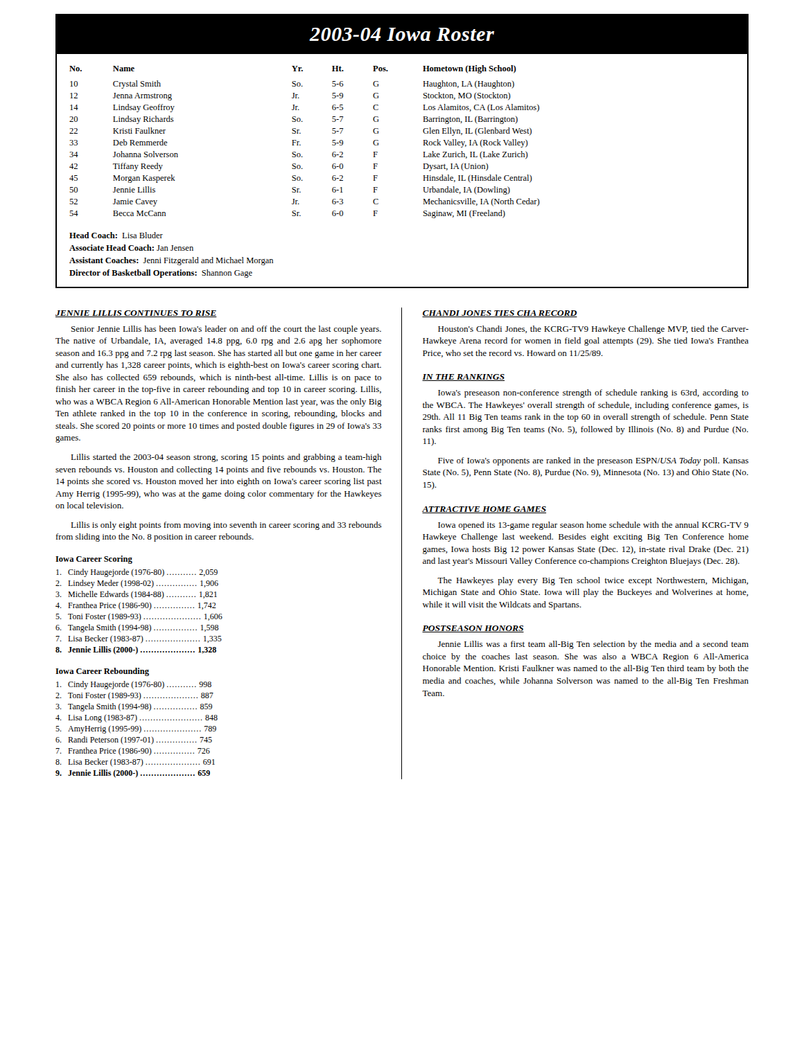2003-04 Iowa Roster
| No. | Name | Yr. | Ht. | Pos. | Hometown (High School) |
| --- | --- | --- | --- | --- | --- |
| 10 | Crystal Smith | So. | 5-6 | G | Haughton, LA (Haughton) |
| 12 | Jenna Armstrong | Jr. | 5-9 | G | Stockton, MO (Stockton) |
| 14 | Lindsay Geoffroy | Jr. | 6-5 | C | Los Alamitos, CA (Los Alamitos) |
| 20 | Lindsay Richards | So. | 5-7 | G | Barrington, IL (Barrington) |
| 22 | Kristi Faulkner | Sr. | 5-7 | G | Glen Ellyn, IL (Glenbard West) |
| 33 | Deb Remmerde | Fr. | 5-9 | G | Rock Valley, IA (Rock Valley) |
| 34 | Johanna Solverson | So. | 6-2 | F | Lake Zurich, IL (Lake Zurich) |
| 42 | Tiffany Reedy | So. | 6-0 | F | Dysart, IA (Union) |
| 45 | Morgan Kasperek | So. | 6-2 | F | Hinsdale, IL (Hinsdale Central) |
| 50 | Jennie Lillis | Sr. | 6-1 | F | Urbandale, IA (Dowling) |
| 52 | Jamie Cavey | Jr. | 6-3 | C | Mechanicsville, IA (North Cedar) |
| 54 | Becca McCann | Sr. | 6-0 | F | Saginaw, MI (Freeland) |
Head Coach: Lisa Bluder
Associate Head Coach: Jan Jensen
Assistant Coaches: Jenni Fitzgerald and Michael Morgan
Director of Basketball Operations: Shannon Gage
Jennie Lillis Continues to Rise
Senior Jennie Lillis has been Iowa's leader on and off the court the last couple years. The native of Urbandale, IA, averaged 14.8 ppg, 6.0 rpg and 2.6 apg her sophomore season and 16.3 ppg and 7.2 rpg last season. She has started all but one game in her career and currently has 1,328 career points, which is eighth-best on Iowa's career scoring chart. She also has collected 659 rebounds, which is ninth-best all-time. Lillis is on pace to finish her career in the top-five in career rebounding and top 10 in career scoring. Lillis, who was a WBCA Region 6 All-American Honorable Mention last year, was the only Big Ten athlete ranked in the top 10 in the conference in scoring, rebounding, blocks and steals. She scored 20 points or more 10 times and posted double figures in 29 of Iowa's 33 games.
Lillis started the 2003-04 season strong, scoring 15 points and grabbing a team-high seven rebounds vs. Houston and collecting 14 points and five rebounds vs. Houston. The 14 points she scored vs. Houston moved her into eighth on Iowa's career scoring list past Amy Herrig (1995-99), who was at the game doing color commentary for the Hawkeyes on local television.
Lillis is only eight points from moving into seventh in career scoring and 33 rebounds from sliding into the No. 8 position in career rebounds.
Iowa Career Scoring
1. Cindy Haugejorde (1976-80) ........... 2,059
2. Lindsey Meder (1998-02) ............... 1,906
3. Michelle Edwards (1984-88) ........... 1,821
4. Franthea Price (1986-90) ............... 1,742
5. Toni Foster (1989-93) ..................... 1,606
6. Tangela Smith (1994-98) ................ 1,598
7. Lisa Becker (1983-87) .................... 1,335
8. Jennie Lillis (2000-) .................... 1,328
Iowa Career Rebounding
1. Cindy Haugejorde (1976-80) ........... 998
2. Toni Foster (1989-93) .................... 887
3. Tangela Smith (1994-98) ................ 859
4. Lisa Long (1983-87) ....................... 848
5. AmyHerrig (1995-99) ..................... 789
6. Randi Peterson (1997-01) ............... 745
7. Franthea Price (1986-90) ............... 726
8. Lisa Becker (1983-87) .................... 691
9. Jennie Lillis (2000-) .................... 659
Chandi Jones Ties CHA Record
Houston's Chandi Jones, the KCRG-TV9 Hawkeye Challenge MVP, tied the Carver-Hawkeye Arena record for women in field goal attempts (29). She tied Iowa's Franthea Price, who set the record vs. Howard on 11/25/89.
In the Rankings
Iowa's preseason non-conference strength of schedule ranking is 63rd, according to the WBCA. The Hawkeyes' overall strength of schedule, including conference games, is 29th. All 11 Big Ten teams rank in the top 60 in overall strength of schedule. Penn State ranks first among Big Ten teams (No. 5), followed by Illinois (No. 8) and Purdue (No. 11).
Five of Iowa's opponents are ranked in the preseason ESPN/USA Today poll. Kansas State (No. 5), Penn State (No. 8), Purdue (No. 9), Minnesota (No. 13) and Ohio State (No. 15).
Attractive Home Games
Iowa opened its 13-game regular season home schedule with the annual KCRG-TV 9 Hawkeye Challenge last weekend. Besides eight exciting Big Ten Conference home games, Iowa hosts Big 12 power Kansas State (Dec. 12), in-state rival Drake (Dec. 21) and last year's Missouri Valley Conference co-champions Creighton Bluejays (Dec. 28).
The Hawkeyes play every Big Ten school twice except Northwestern, Michigan, Michigan State and Ohio State. Iowa will play the Buckeyes and Wolverines at home, while it will visit the Wildcats and Spartans.
Postseason Honors
Jennie Lillis was a first team all-Big Ten selection by the media and a second team choice by the coaches last season. She was also a WBCA Region 6 All-America Honorable Mention. Kristi Faulkner was named to the all-Big Ten third team by both the media and coaches, while Johanna Solverson was named to the all-Big Ten Freshman Team.